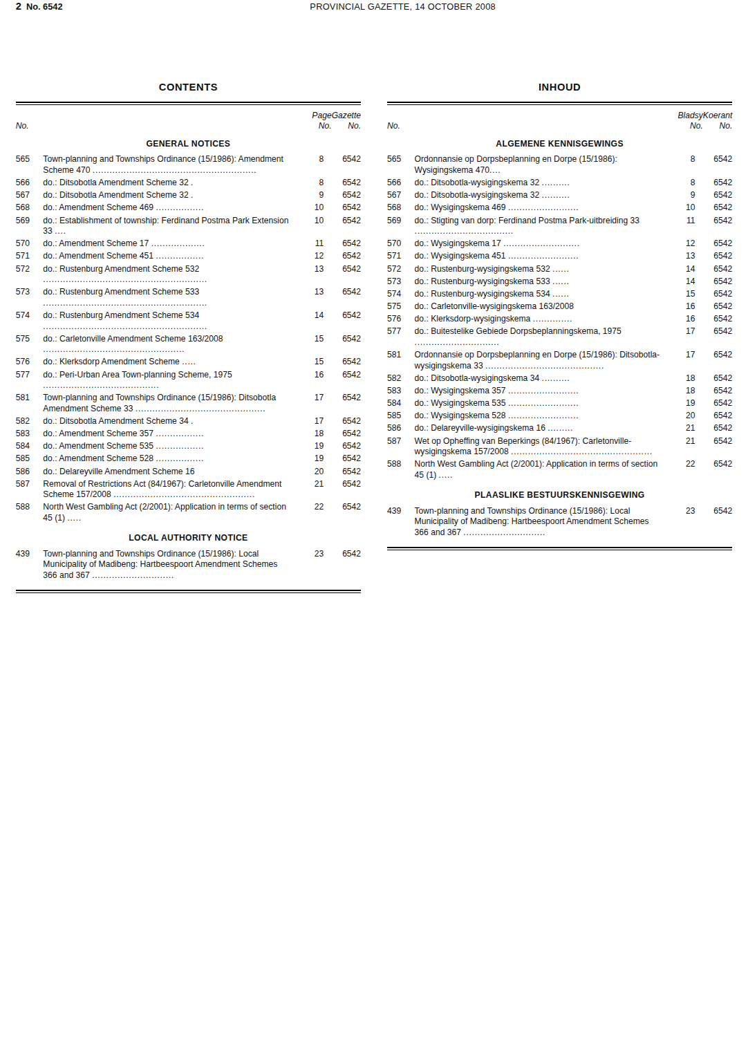2 No. 6542 PROVINCIAL GAZETTE, 14 OCTOBER 2008
CONTENTS
| No. | | Page No. | Gazette No. |
| --- | --- | --- | --- |
| GENERAL NOTICES |
| 565 | Town-planning and Townships Ordinance (15/1986): Amendment Scheme 470 .......................................................... | 8 | 6542 |
| 566 | do.: Ditsobotla Amendment Scheme 32 . | 8 | 6542 |
| 567 | do.: Ditsobotla Amendment Scheme 32 . | 9 | 6542 |
| 568 | do.: Amendment Scheme 469 ................. | 10 | 6542 |
| 569 | do.: Establishment of township: Ferdinand Postma Park Extension 33 .... | 10 | 6542 |
| 570 | do.: Amendment Scheme 17 ................... | 11 | 6542 |
| 571 | do.: Amendment Scheme 451 ................. | 12 | 6542 |
| 572 | do.: Rustenburg Amendment Scheme 532 .......................................................... | 13 | 6542 |
| 573 | do.: Rustenburg Amendment Scheme 533 .......................................................... | 13 | 6542 |
| 574 | do.: Rustenburg Amendment Scheme 534 .......................................................... | 14 | 6542 |
| 575 | do.: Carletonville Amendment Scheme 163/2008 .................................................. | 15 | 6542 |
| 576 | do.: Klerksdorp Amendment Scheme ..... | 15 | 6542 |
| 577 | do.: Peri-Urban Area Town-planning Scheme, 1975 ......................................... | 16 | 6542 |
| 581 | Town-planning and Townships Ordinance (15/1986): Ditsobotla Amendment Scheme 33 .............................................. | 17 | 6542 |
| 582 | do.: Ditsobotla Amendment Scheme 34 . | 17 | 6542 |
| 583 | do.: Amendment Scheme 357 ................. | 18 | 6542 |
| 584 | do.: Amendment Scheme 535 ................. | 19 | 6542 |
| 585 | do.: Amendment Scheme 528 ................. | 19 | 6542 |
| 586 | do.: Delareyville Amendment Scheme 16 | 20 | 6542 |
| 587 | Removal of Restrictions Act (84/1967): Carletonville Amendment Scheme 157/2008 .................................................. | 21 | 6542 |
| 588 | North West Gambling Act (2/2001): Application in terms of section 45 (1) ..... | 22 | 6542 |
| LOCAL AUTHORITY NOTICE |
| 439 | Town-planning and Townships Ordinance (15/1986): Local Municipality of Madibeng: Hartbeespoort Amendment Schemes 366 and 367 ............................. | 23 | 6542 |
INHOUD
| No. | | Bladsy No. | Koerant No. |
| --- | --- | --- | --- |
| ALGEMENE KENNISGEWINGS |
| 565 | Ordonnansie op Dorpsbeplanning en Dorpe (15/1986): Wysigingskema 470 .... | 8 | 6542 |
| 566 | do.: Ditsobotla-wysigingskema 32 .......... | 8 | 6542 |
| 567 | do.: Ditsobotla-wysigingskema 32 .......... | 9 | 6542 |
| 568 | do.: Wysigingskema 469 ......................... | 10 | 6542 |
| 569 | do.: Stigting van dorp: Ferdinand Postma Park-uitbreiding 33 ................................... | 11 | 6542 |
| 570 | do.: Wysigingskema 17 ........................... | 12 | 6542 |
| 571 | do.: Wysigingskema 451 ......................... | 13 | 6542 |
| 572 | do.: Rustenburg-wysigingskema 532 ...... | 14 | 6542 |
| 573 | do.: Rustenburg-wysigingskema 533 ...... | 14 | 6542 |
| 574 | do.: Rustenburg-wysigingskema 534 ...... | 15 | 6542 |
| 575 | do.: Carletonville-wysigingskema 163/2008 | 16 | 6542 |
| 576 | do.: Klerksdorp-wysigingskema .............. | 16 | 6542 |
| 577 | do.: Buitestelike Gebiede Dorpsbeplanningskema, 1975 .............................. | 17 | 6542 |
| 581 | Ordonnansie op Dorpsbeplanning en Dorpe (15/1986): Ditsobotla-wysigingskema 33 .......................................... | 17 | 6542 |
| 582 | do.: Ditsobotla-wysigingskema 34 .......... | 18 | 6542 |
| 583 | do.: Wysigingskema 357 ......................... | 18 | 6542 |
| 584 | do.: Wysigingskema 535 ......................... | 19 | 6542 |
| 585 | do.: Wysigingskema 528 ......................... | 20 | 6542 |
| 586 | do.: Delareyville-wysigingskema 16 ......... | 21 | 6542 |
| 587 | Wet op Opheffing van Beperkings (84/1967): Carletonville-wysigingskema 157/2008 .................................................. | 21 | 6542 |
| 588 | North West Gambling Act (2/2001): Application in terms of section 45 (1) ..... | 22 | 6542 |
| PLAASLIKE BESTUURSKENNISGEWING |
| 439 | Town-planning and Townships Ordinance (15/1986): Local Municipality of Madibeng: Hartbeespoort Amendment Schemes 366 and 367 ............................. | 23 | 6542 |